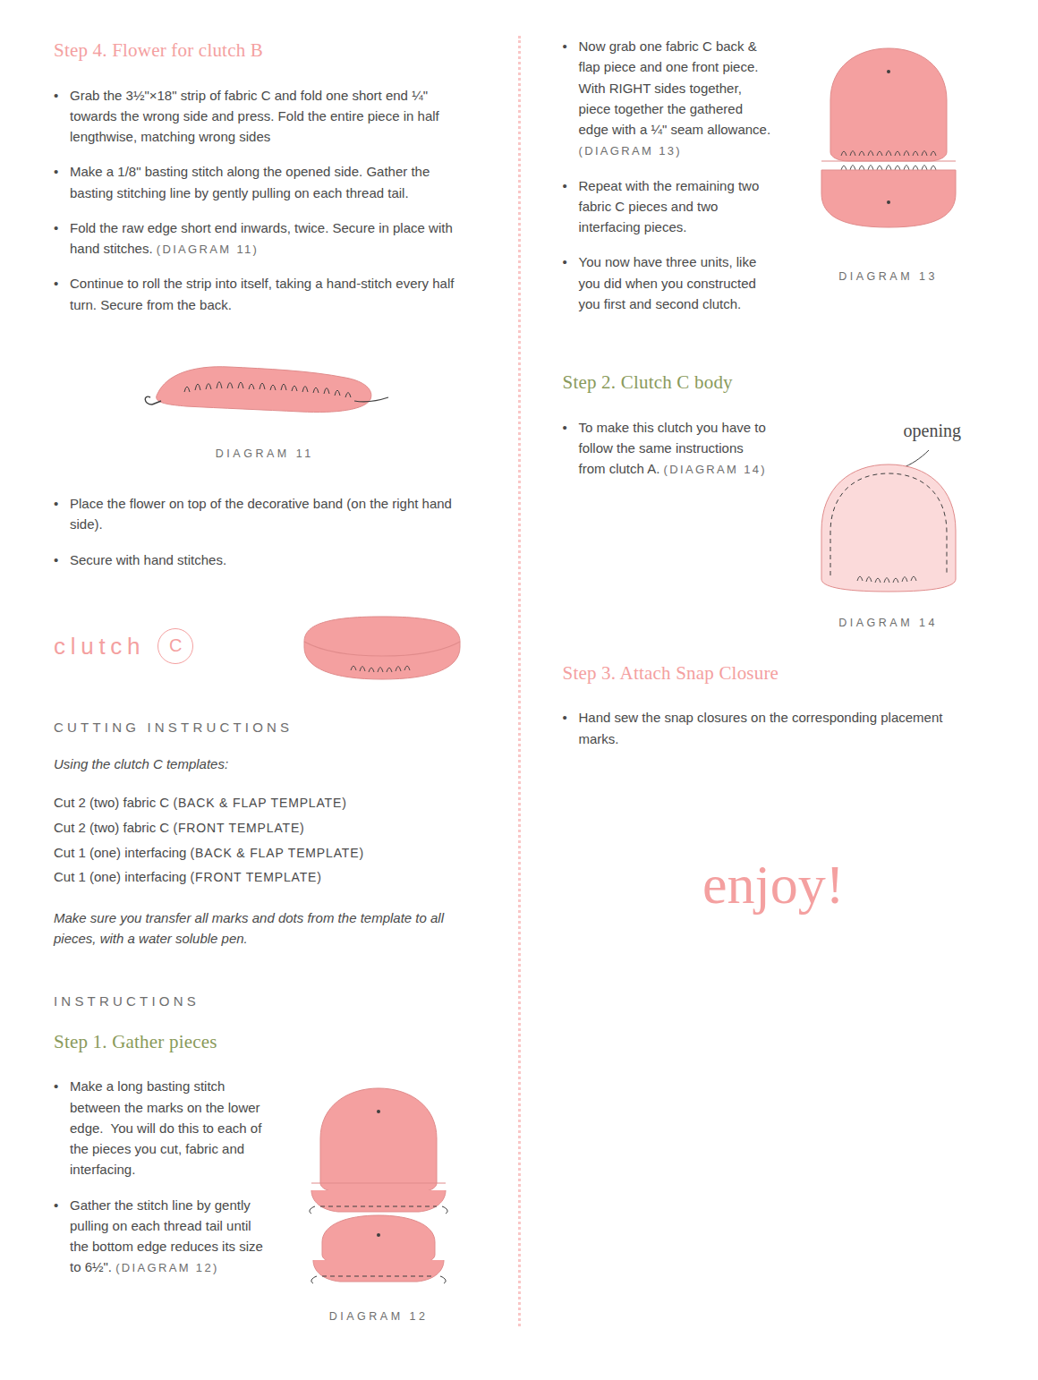Step 4. Flower for clutch B
Grab the 3½"×18" strip of fabric C and fold one short end ¼" towards the wrong side and press. Fold the entire piece in half lengthwise, matching wrong sides
Make a 1/8" basting stitch along the opened side. Gather the basting stitching line by gently pulling on each thread tail.
Fold the raw edge short end inwards, twice. Secure in place with hand stitches. (DIAGRAM 11)
Continue to roll the strip into itself, taking a hand-stitch every half turn. Secure from the back.
Diagram 11
Place the flower on top of the decorative band (on the right hand side).
Secure with hand stitches.
clutch C
Cutting Instructions
Using the clutch C templates:
Cut 2 (two) fabric C (BACK & FLAP TEMPLATE)
Cut 2 (two) fabric C (FRONT TEMPLATE)
Cut 1 (one) interfacing (BACK & FLAP TEMPLATE)
Cut 1 (one) interfacing (FRONT TEMPLATE)
Make sure you transfer all marks and dots from the template to all pieces, with a water soluble pen.
Instructions
Step 1. Gather pieces
Make a long basting stitch between the marks on the lower edge. You will do this to each of the pieces you cut, fabric and interfacing.
Gather the stitch line by gently pulling on each thread tail until the bottom edge reduces its size to 6½". (DIAGRAM 12)
Diagram 12
Now grab one fabric C back & flap piece and one front piece. With RIGHT sides together, piece together the gathered edge with a ¼" seam allowance. (DIAGRAM 13)
Repeat with the remaining two fabric C pieces and two interfacing pieces.
You now have three units, like you did when you constructed you first and second clutch.
Diagram 13
Step 2. Clutch C body
To make this clutch you have to follow the same instructions from clutch A. (DIAGRAM 14)
opening
Diagram 14
Step 3. Attach Snap Closure
Hand sew the snap closures on the corresponding placement marks.
enjoy!